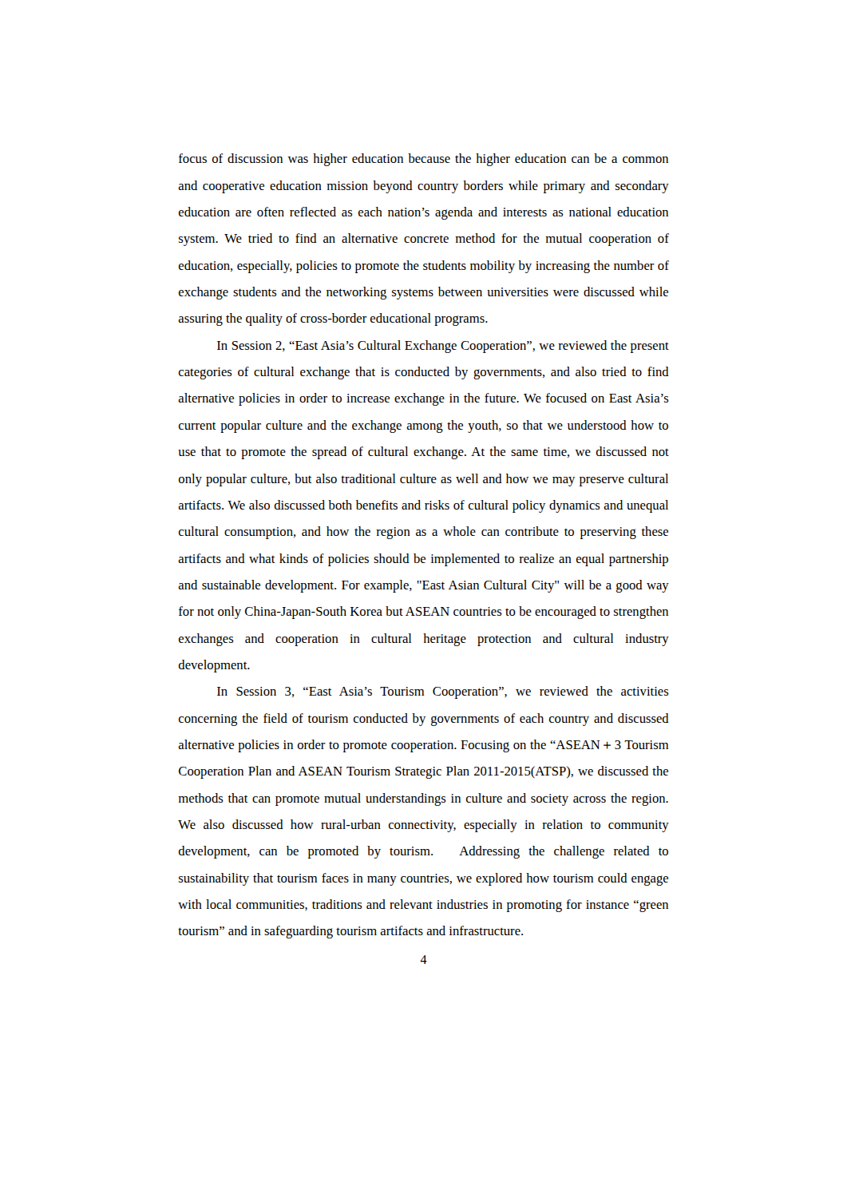focus of discussion was higher education because the higher education can be a common and cooperative education mission beyond country borders while primary and secondary education are often reflected as each nation’s agenda and interests as national education system. We tried to find an alternative concrete method for the mutual cooperation of education, especially, policies to promote the students mobility by increasing the number of exchange students and the networking systems between universities were discussed while assuring the quality of cross-border educational programs.
In Session 2, “East Asia’s Cultural Exchange Cooperation”, we reviewed the present categories of cultural exchange that is conducted by governments, and also tried to find alternative policies in order to increase exchange in the future. We focused on East Asia’s current popular culture and the exchange among the youth, so that we understood how to use that to promote the spread of cultural exchange. At the same time, we discussed not only popular culture, but also traditional culture as well and how we may preserve cultural artifacts. We also discussed both benefits and risks of cultural policy dynamics and unequal cultural consumption, and how the region as a whole can contribute to preserving these artifacts and what kinds of policies should be implemented to realize an equal partnership and sustainable development. For example, "East Asian Cultural City" will be a good way for not only China-Japan-South Korea but ASEAN countries to be encouraged to strengthen exchanges and cooperation in cultural heritage protection and cultural industry development.
In Session 3, “East Asia’s Tourism Cooperation”, we reviewed the activities concerning the field of tourism conducted by governments of each country and discussed alternative policies in order to promote cooperation. Focusing on the “ASEAN＋3 Tourism Cooperation Plan and ASEAN Tourism Strategic Plan 2011-2015(ATSP), we discussed the methods that can promote mutual understandings in culture and society across the region. We also discussed how rural-urban connectivity, especially in relation to community development, can be promoted by tourism. Addressing the challenge related to sustainability that tourism faces in many countries, we explored how tourism could engage with local communities, traditions and relevant industries in promoting for instance “green tourism” and in safeguarding tourism artifacts and infrastructure.
4